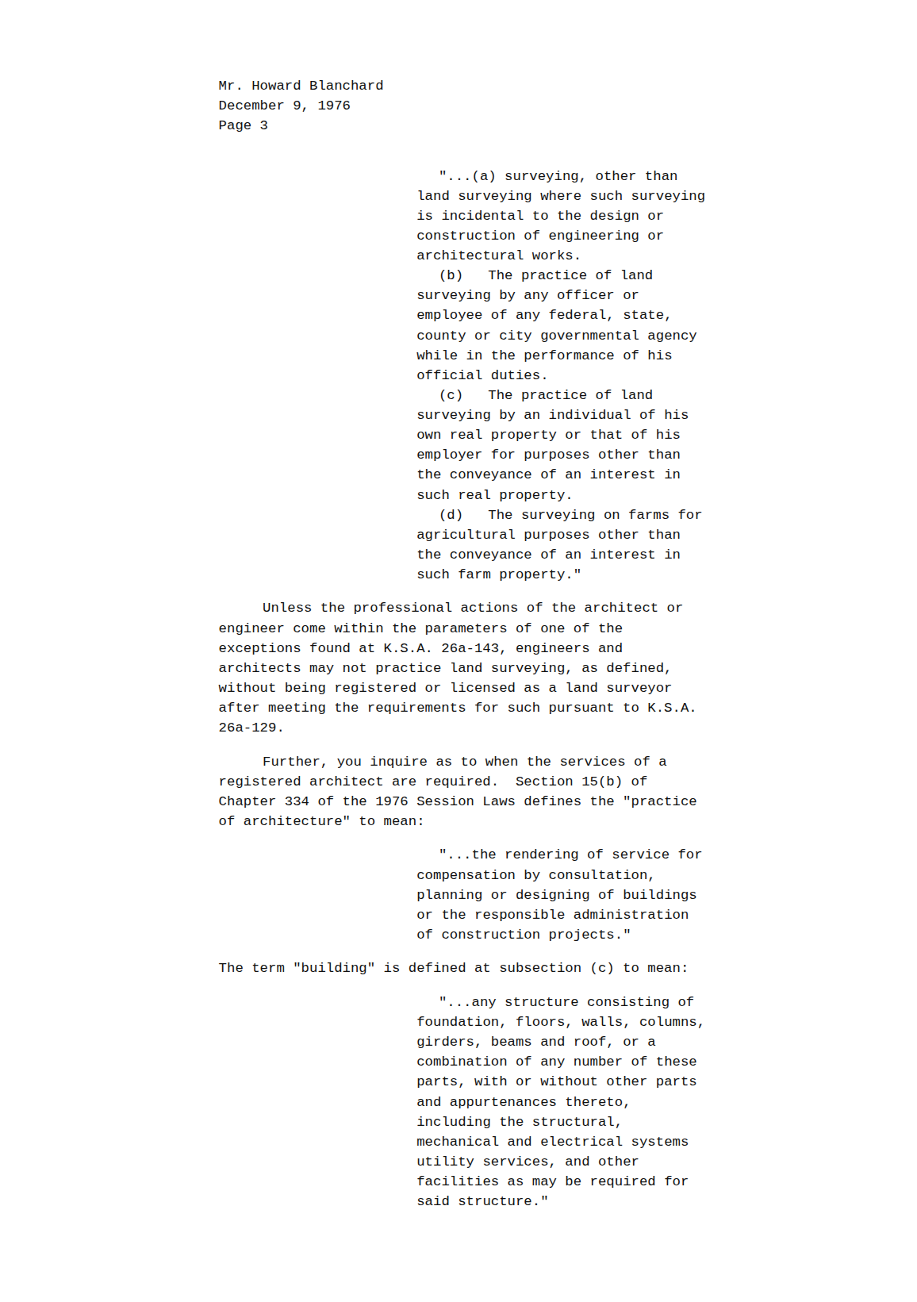Mr. Howard Blanchard
December 9, 1976
Page 3
"...(a) surveying, other than land surveying where such surveying is incidental to the design or construction of engineering or architectural works.
(b) The practice of land surveying by any officer or employee of any federal, state, county or city governmental agency while in the performance of his official duties.
(c) The practice of land surveying by an individual of his own real property or that of his employer for purposes other than the conveyance of an interest in such real property.
(d) The surveying on farms for agricultural purposes other than the conveyance of an interest in such farm property."
Unless the professional actions of the architect or engineer come within the parameters of one of the exceptions found at K.S.A. 26a-143, engineers and architects may not practice land surveying, as defined, without being registered or licensed as a land surveyor after meeting the requirements for such pursuant to K.S.A. 26a-129.
Further, you inquire as to when the services of a registered architect are required. Section 15(b) of Chapter 334 of the 1976 Session Laws defines the "practice of architecture" to mean:
"...the rendering of service for compensation by consultation, planning or designing of buildings or the responsible administration of construction projects."
The term "building" is defined at subsection (c) to mean:
"...any structure consisting of foundation, floors, walls, columns, girders, beams and roof, or a combination of any number of these parts, with or without other parts and appurtenances thereto, including the structural, mechanical and electrical systems utility services, and other facilities as may be required for said structure."